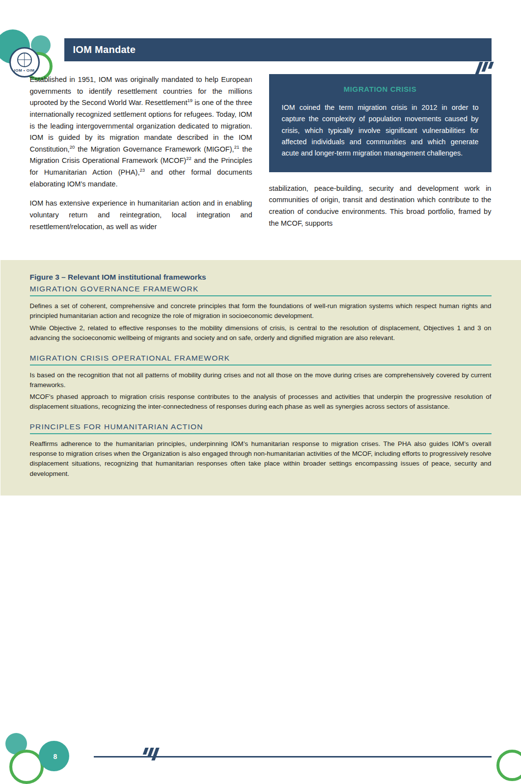IOM • OIM
IOM Mandate
Established in 1951, IOM was originally mandated to help European governments to identify resettlement countries for the millions uprooted by the Second World War. Resettlement19 is one of the three internationally recognized settlement options for refugees. Today, IOM is the leading intergovernmental organization dedicated to migration. IOM is guided by its migration mandate described in the IOM Constitution,20 the Migration Governance Framework (MIGOF),21 the Migration Crisis Operational Framework (MCOF)22 and the Principles for Humanitarian Action (PHA),23 and other formal documents elaborating IOM’s mandate.
IOM has extensive experience in humanitarian action and in enabling voluntary return and reintegration, local integration and resettlement/relocation, as well as wider
MIGRATION CRISIS
IOM coined the term migration crisis in 2012 in order to capture the complexity of population movements caused by crisis, which typically involve significant vulnerabilities for affected individuals and communities and which generate acute and longer-term migration management challenges.
stabilization, peace-building, security and development work in communities of origin, transit and destination which contribute to the creation of conducive environments. This broad portfolio, framed by the MCOF, supports
Figure 3 – Relevant IOM institutional frameworks
MIGRATION GOVERNANCE FRAMEWORK
Defines a set of coherent, comprehensive and concrete principles that form the foundations of well-run migration systems which respect human rights and principled humanitarian action and recognize the role of migration in socioeconomic development.
While Objective 2, related to effective responses to the mobility dimensions of crisis, is central to the resolution of displacement, Objectives 1 and 3 on advancing the socioeconomic wellbeing of migrants and society and on safe, orderly and dignified migration are also relevant.
MIGRATION CRISIS OPERATIONAL FRAMEWORK
Is based on the recognition that not all patterns of mobility during crises and not all those on the move during crises are comprehensively covered by current frameworks.
MCOF's phased approach to migration crisis response contributes to the analysis of processes and activities that underpin the progressive resolution of displacement situations, recognizing the inter-connectedness of responses during each phase as well as synergies across sectors of assistance.
PRINCIPLES FOR HUMANITARIAN ACTION
Reaffirms adherence to the humanitarian principles, underpinning IOM’s humanitarian response to migration crises. The PHA also guides IOM’s overall response to migration crises when the Organization is also engaged through non-humanitarian activities of the MCOF, including efforts to progressively resolve displacement situations, recognizing that humanitarian responses often take place within broader settings encompassing issues of peace, security and development.
8